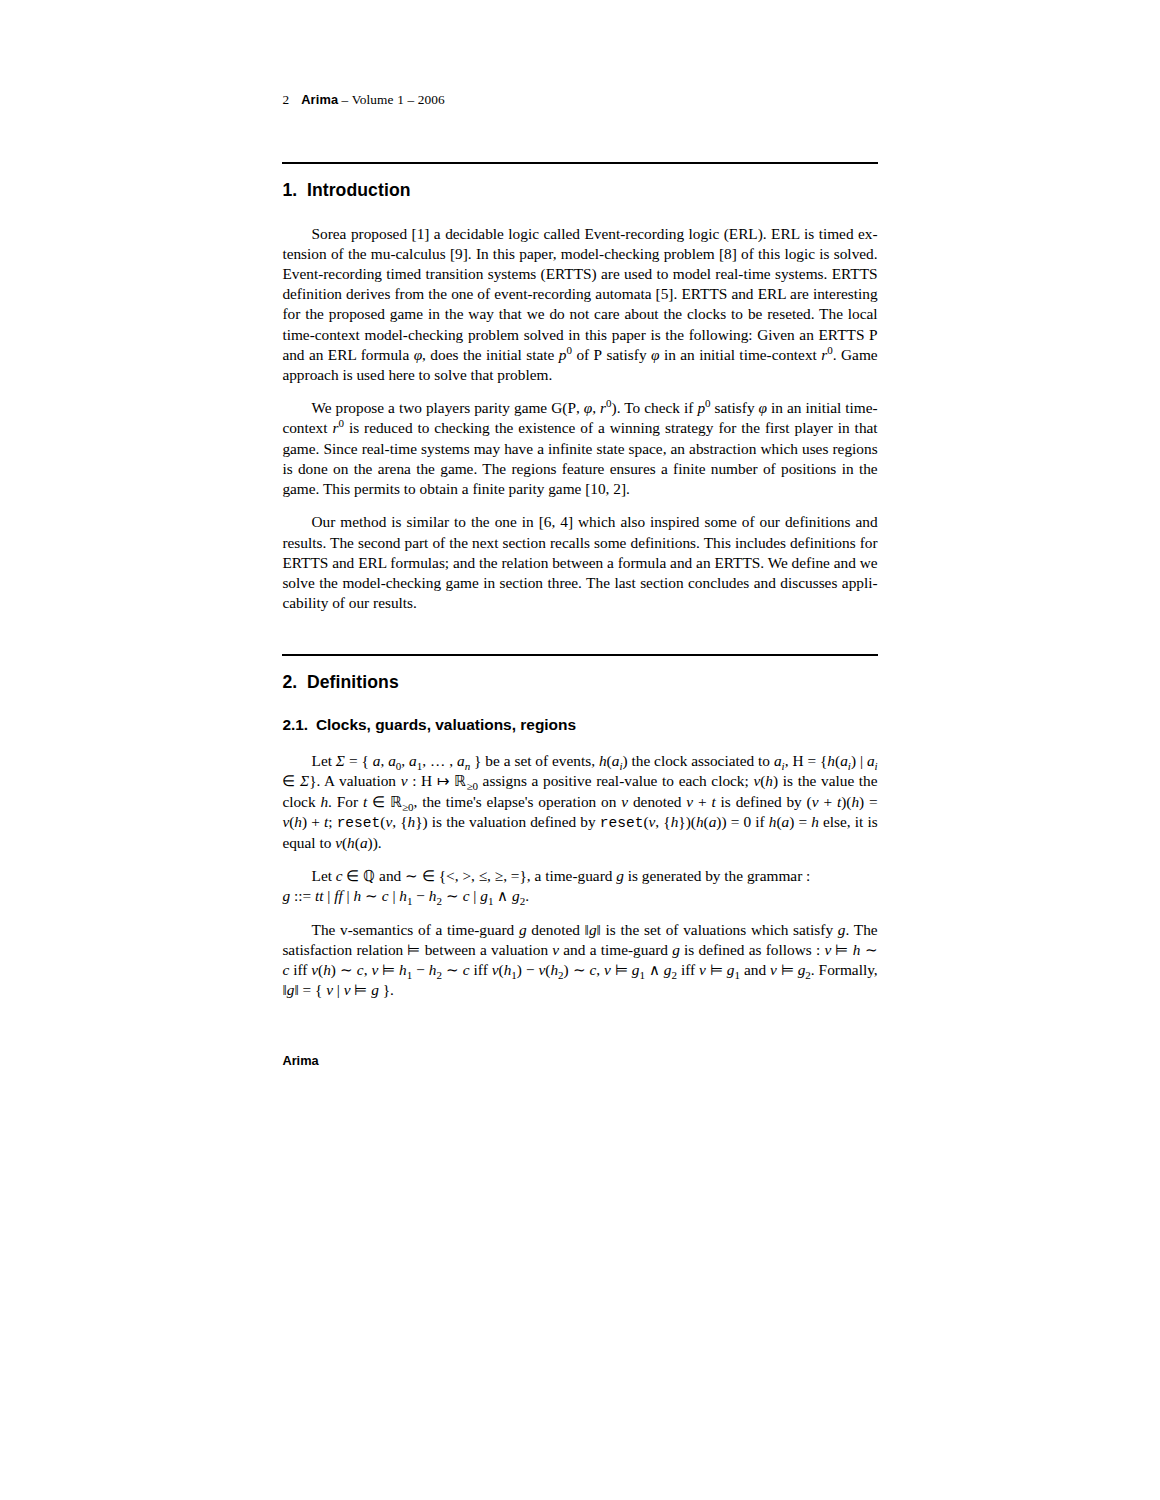2 Arima – Volume 1 – 2006
1. Introduction
Sorea proposed [1] a decidable logic called Event-recording logic (ERL). ERL is timed extension of the mu-calculus [9]. In this paper, model-checking problem [8] of this logic is solved. Event-recording timed transition systems (ERTTS) are used to model real-time systems. ERTTS definition derives from the one of event-recording automata [5]. ERTTS and ERL are interesting for the proposed game in the way that we do not care about the clocks to be reseted. The local time-context model-checking problem solved in this paper is the following: Given an ERTTS P and an ERL formula φ, does the initial state p0 of P satisfy φ in an initial time-context r0. Game approach is used here to solve that problem.
We propose a two players parity game G(P, φ, r0). To check if p0 satisfy φ in an initial time-context r0 is reduced to checking the existence of a winning strategy for the first player in that game. Since real-time systems may have a infinite state space, an abstraction which uses regions is done on the arena the game. The regions feature ensures a finite number of positions in the game. This permits to obtain a finite parity game [10, 2].
Our method is similar to the one in [6, 4] which also inspired some of our definitions and results. The second part of the next section recalls some definitions. This includes definitions for ERTTS and ERL formulas; and the relation between a formula and an ERTTS. We define and we solve the model-checking game in section three. The last section concludes and discusses applicability of our results.
2. Definitions
2.1. Clocks, guards, valuations, regions
Let Σ = { a, a0, a1, … , an } be a set of events, h(ai) the clock associated to ai, H = {h(ai) | ai ∈ Σ}. A valuation v : H ↦ ℝ≥0 assigns a positive real-value to each clock; v(h) is the value the clock h. For t ∈ ℝ≥0, the time's elapse's operation on v denoted v + t is defined by (v + t)(h) = v(h) + t; reset(v, {h}) is the valuation defined by reset(v, {h})(h(a)) = 0 if h(a) = h else, it is equal to v(h(a)).
Let c ∈ ℚ and ∼ ∈ {<, >, ≤, ≥, =}, a time-guard g is generated by the grammar :
g ::= tt | ff | h ∼ c | h1 − h2 ∼ c | g1 ∧ g2.
The v-semantics of a time-guard g denoted ‖g‖ is the set of valuations which satisfy g. The satisfaction relation ⊨ between a valuation v and a time-guard g is defined as follows : v ⊨ h ∼ c iff v(h) ∼ c, v ⊨ h1 − h2 ∼ c iff v(h1) − v(h2) ∼ c, v ⊨ g1 ∧ g2 iff v ⊨ g1 and v ⊨ g2. Formally, ‖g‖ = { v | v ⊨ g }.
Arima